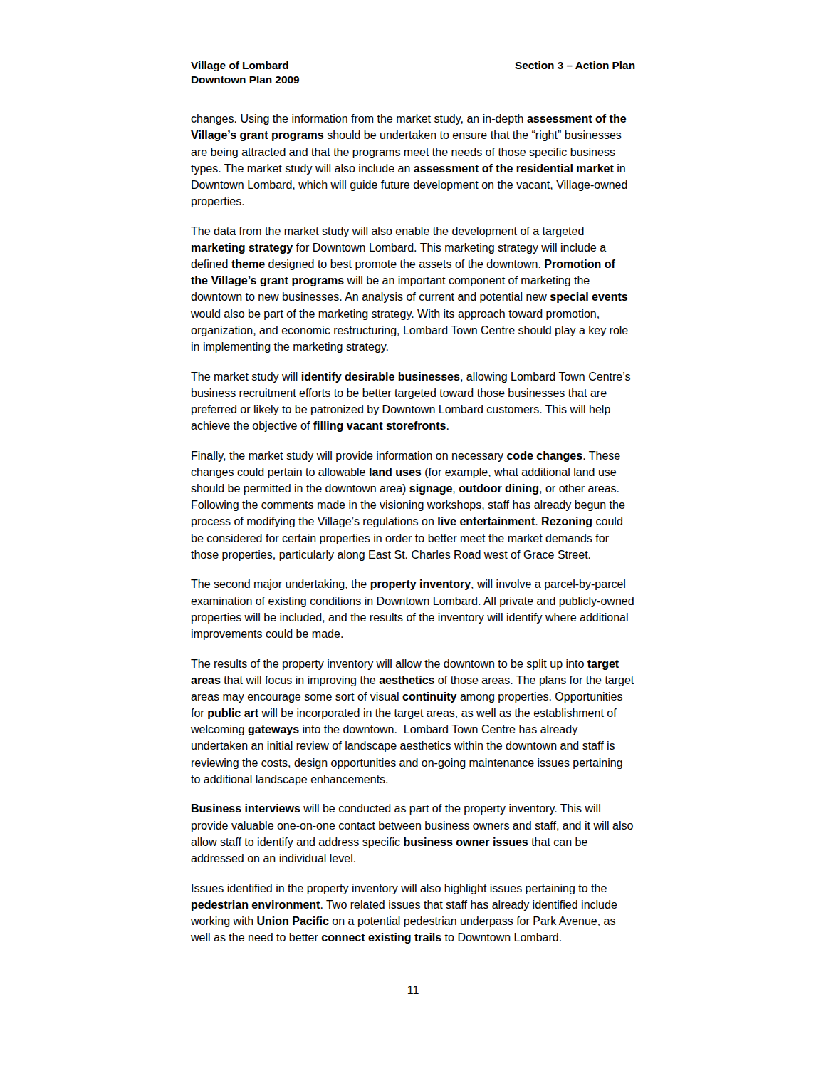Village of Lombard
Downtown Plan 2009
Section 3 – Action Plan
changes. Using the information from the market study, an in-depth assessment of the Village’s grant programs should be undertaken to ensure that the “right” businesses are being attracted and that the programs meet the needs of those specific business types. The market study will also include an assessment of the residential market in Downtown Lombard, which will guide future development on the vacant, Village-owned properties.
The data from the market study will also enable the development of a targeted marketing strategy for Downtown Lombard. This marketing strategy will include a defined theme designed to best promote the assets of the downtown. Promotion of the Village’s grant programs will be an important component of marketing the downtown to new businesses. An analysis of current and potential new special events would also be part of the marketing strategy. With its approach toward promotion, organization, and economic restructuring, Lombard Town Centre should play a key role in implementing the marketing strategy.
The market study will identify desirable businesses, allowing Lombard Town Centre’s business recruitment efforts to be better targeted toward those businesses that are preferred or likely to be patronized by Downtown Lombard customers. This will help achieve the objective of filling vacant storefronts.
Finally, the market study will provide information on necessary code changes. These changes could pertain to allowable land uses (for example, what additional land use should be permitted in the downtown area) signage, outdoor dining, or other areas. Following the comments made in the visioning workshops, staff has already begun the process of modifying the Village’s regulations on live entertainment. Rezoning could be considered for certain properties in order to better meet the market demands for those properties, particularly along East St. Charles Road west of Grace Street.
The second major undertaking, the property inventory, will involve a parcel-by-parcel examination of existing conditions in Downtown Lombard. All private and publicly-owned properties will be included, and the results of the inventory will identify where additional improvements could be made.
The results of the property inventory will allow the downtown to be split up into target areas that will focus in improving the aesthetics of those areas. The plans for the target areas may encourage some sort of visual continuity among properties. Opportunities for public art will be incorporated in the target areas, as well as the establishment of welcoming gateways into the downtown. Lombard Town Centre has already undertaken an initial review of landscape aesthetics within the downtown and staff is reviewing the costs, design opportunities and on-going maintenance issues pertaining to additional landscape enhancements.
Business interviews will be conducted as part of the property inventory. This will provide valuable one-on-one contact between business owners and staff, and it will also allow staff to identify and address specific business owner issues that can be addressed on an individual level.
Issues identified in the property inventory will also highlight issues pertaining to the pedestrian environment. Two related issues that staff has already identified include working with Union Pacific on a potential pedestrian underpass for Park Avenue, as well as the need to better connect existing trails to Downtown Lombard.
11